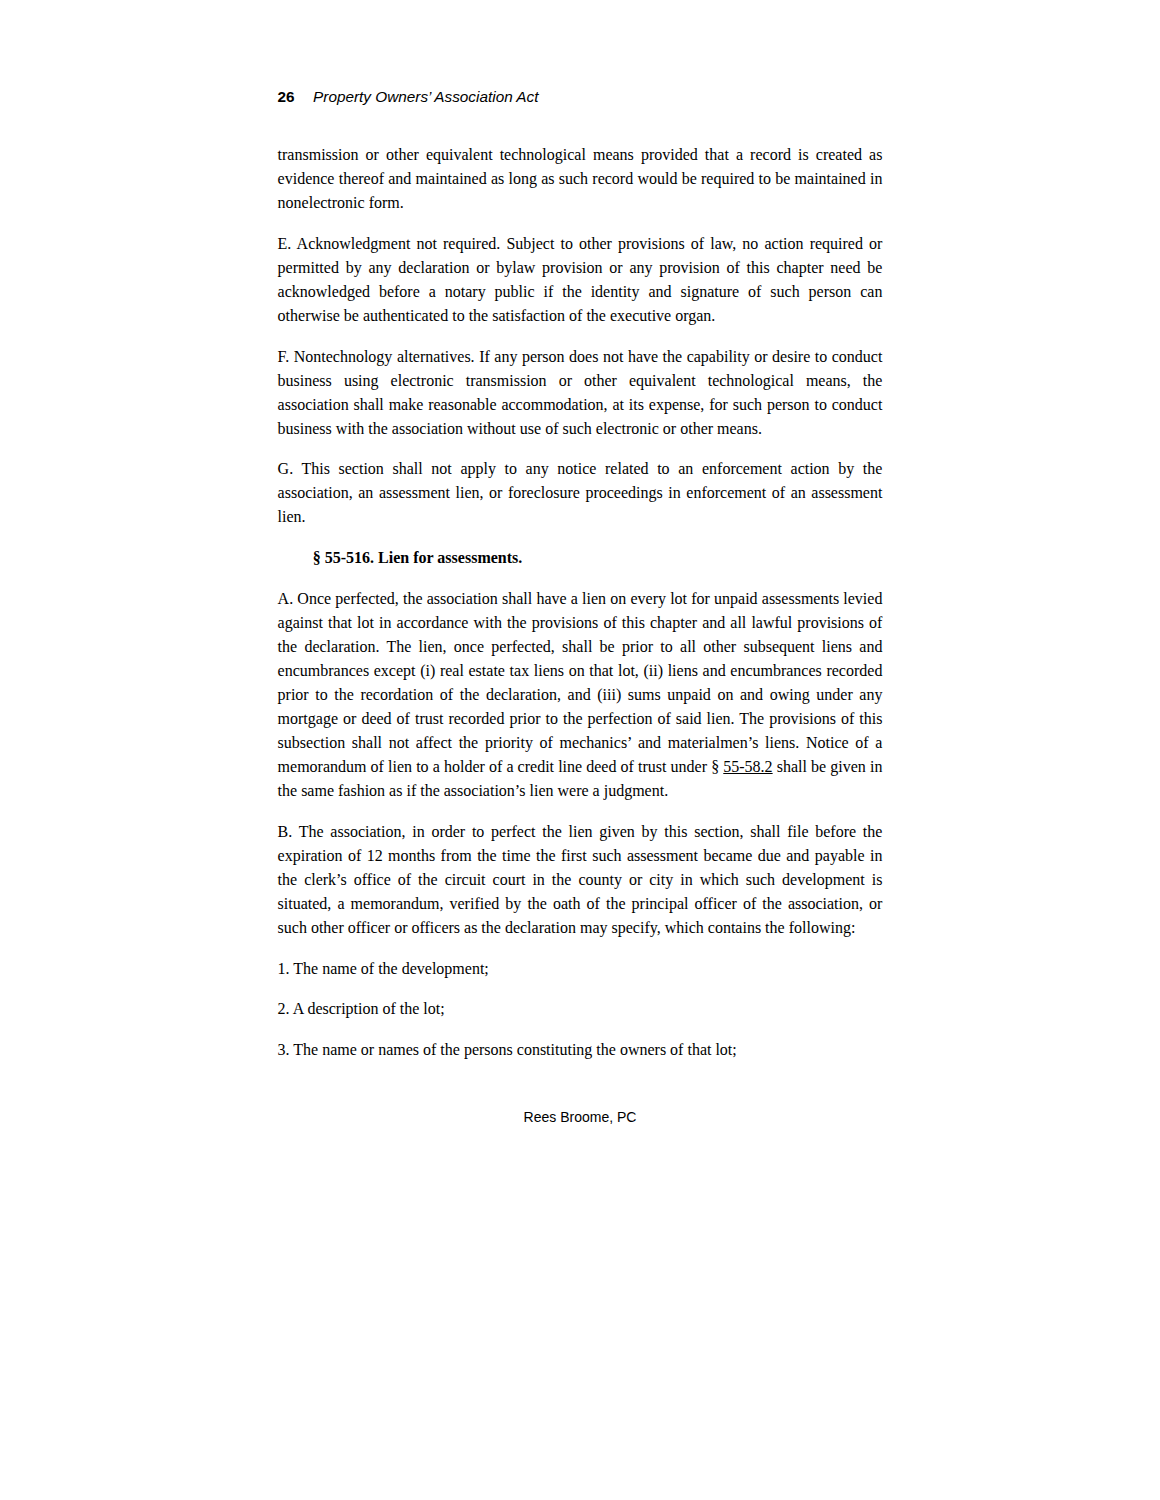26 Property Owners’ Association Act
transmission or other equivalent technological means provided that a record is created as evidence thereof and maintained as long as such record would be required to be maintained in nonelectronic form.
E. Acknowledgment not required. Subject to other provisions of law, no action required or permitted by any declaration or bylaw provision or any provision of this chapter need be acknowledged before a notary public if the identity and signature of such person can otherwise be authenticated to the satisfaction of the executive organ.
F. Nontechnology alternatives. If any person does not have the capability or desire to conduct business using electronic transmission or other equivalent technological means, the association shall make reasonable accommodation, at its expense, for such person to conduct business with the association without use of such electronic or other means.
G. This section shall not apply to any notice related to an enforcement action by the association, an assessment lien, or foreclosure proceedings in enforcement of an assessment lien.
§ 55-516. Lien for assessments.
A. Once perfected, the association shall have a lien on every lot for unpaid assessments levied against that lot in accordance with the provisions of this chapter and all lawful provisions of the declaration. The lien, once perfected, shall be prior to all other subsequent liens and encumbrances except (i) real estate tax liens on that lot, (ii) liens and encumbrances recorded prior to the recordation of the declaration, and (iii) sums unpaid on and owing under any mortgage or deed of trust recorded prior to the perfection of said lien. The provisions of this subsection shall not affect the priority of mechanics’ and materialmen’s liens. Notice of a memorandum of lien to a holder of a credit line deed of trust under § 55-58.2 shall be given in the same fashion as if the association’s lien were a judgment.
B. The association, in order to perfect the lien given by this section, shall file before the expiration of 12 months from the time the first such assessment became due and payable in the clerk’s office of the circuit court in the county or city in which such development is situated, a memorandum, verified by the oath of the principal officer of the association, or such other officer or officers as the declaration may specify, which contains the following:
1. The name of the development;
2. A description of the lot;
3. The name or names of the persons constituting the owners of that lot;
Rees Broome, PC